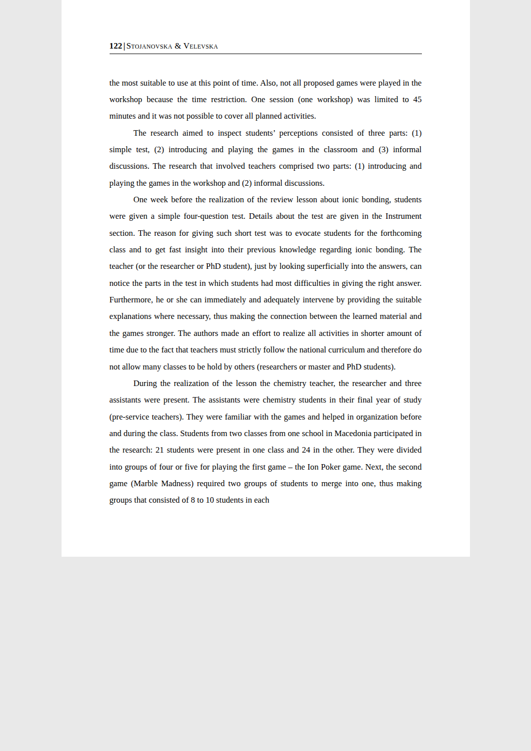122|Stojanovska & Velevska
the most suitable to use at this point of time. Also, not all proposed games were played in the workshop because the time restriction. One session (one workshop) was limited to 45 minutes and it was not possible to cover all planned activities.
The research aimed to inspect students’ perceptions consisted of three parts: (1) simple test, (2) introducing and playing the games in the classroom and (3) informal discussions. The research that involved teachers comprised two parts: (1) introducing and playing the games in the workshop and (2) informal discussions.
One week before the realization of the review lesson about ionic bonding, students were given a simple four-question test. Details about the test are given in the Instrument section. The reason for giving such short test was to evocate students for the forthcoming class and to get fast insight into their previous knowledge regarding ionic bonding. The teacher (or the researcher or PhD student), just by looking superficially into the answers, can notice the parts in the test in which students had most difficulties in giving the right answer. Furthermore, he or she can immediately and adequately intervene by providing the suitable explanations where necessary, thus making the connection between the learned material and the games stronger. The authors made an effort to realize all activities in shorter amount of time due to the fact that teachers must strictly follow the national curriculum and therefore do not allow many classes to be hold by others (researchers or master and PhD students).
During the realization of the lesson the chemistry teacher, the researcher and three assistants were present. The assistants were chemistry students in their final year of study (pre-service teachers). They were familiar with the games and helped in organization before and during the class. Students from two classes from one school in Macedonia participated in the research: 21 students were present in one class and 24 in the other. They were divided into groups of four or five for playing the first game – the Ion Poker game. Next, the second game (Marble Madness) required two groups of students to merge into one, thus making groups that consisted of 8 to 10 students in each